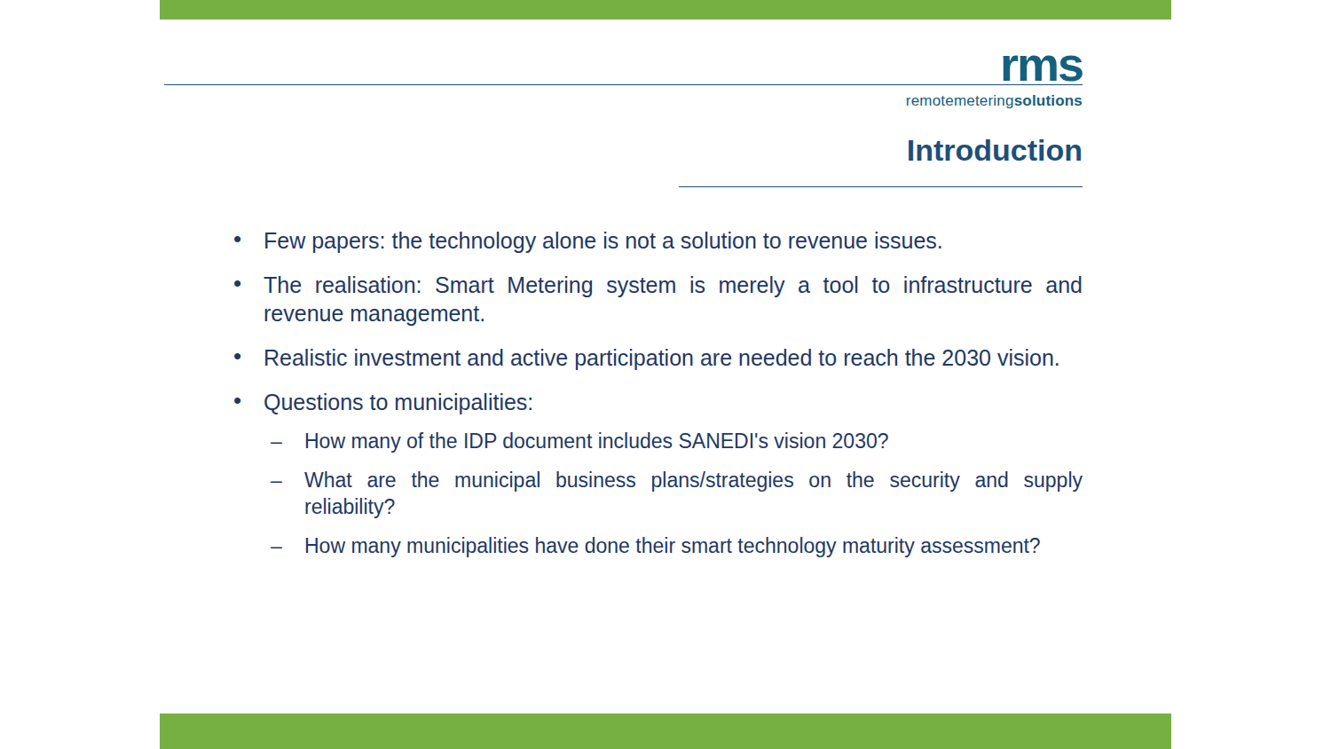rms
remote metering solutions
Introduction
Few papers: the technology alone is not a solution to revenue issues.
The realisation: Smart Metering system is merely a tool to infrastructure and revenue management.
Realistic investment and active participation are needed to reach the 2030 vision.
Questions to municipalities:
How many of the IDP document includes SANEDI's vision 2030?
What are the municipal business plans/strategies on the security and supply reliability?
How many municipalities have done their smart technology maturity assessment?